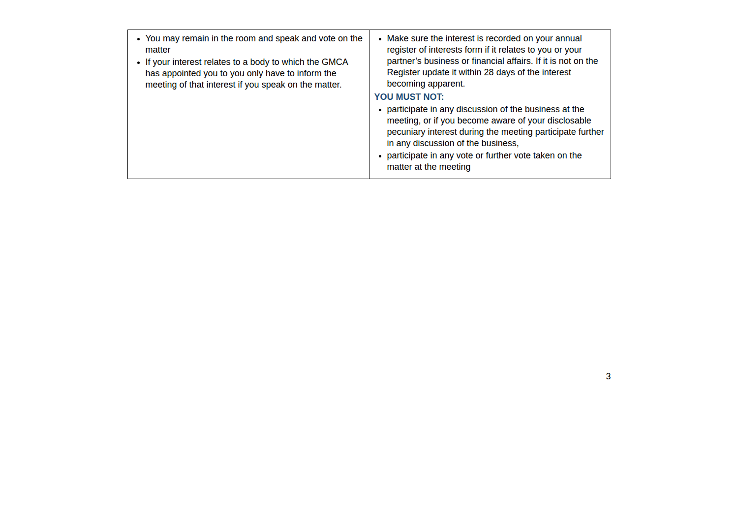| You may remain in the room and speak and vote on the matter If your interest relates to a body to which the GMCA has appointed you to you only have to inform the meeting of that interest if you speak on the matter. | Make sure the interest is recorded on your annual register of interests form if it relates to you or your partner’s business or financial affairs. If it is not on the Register update it within 28 days of the interest becoming apparent. YOU MUST NOT: participate in any discussion of the business at the meeting, or if you become aware of your disclosable pecuniary interest during the meeting participate further in any discussion of the business, participate in any vote or further vote taken on the matter at the meeting |
3